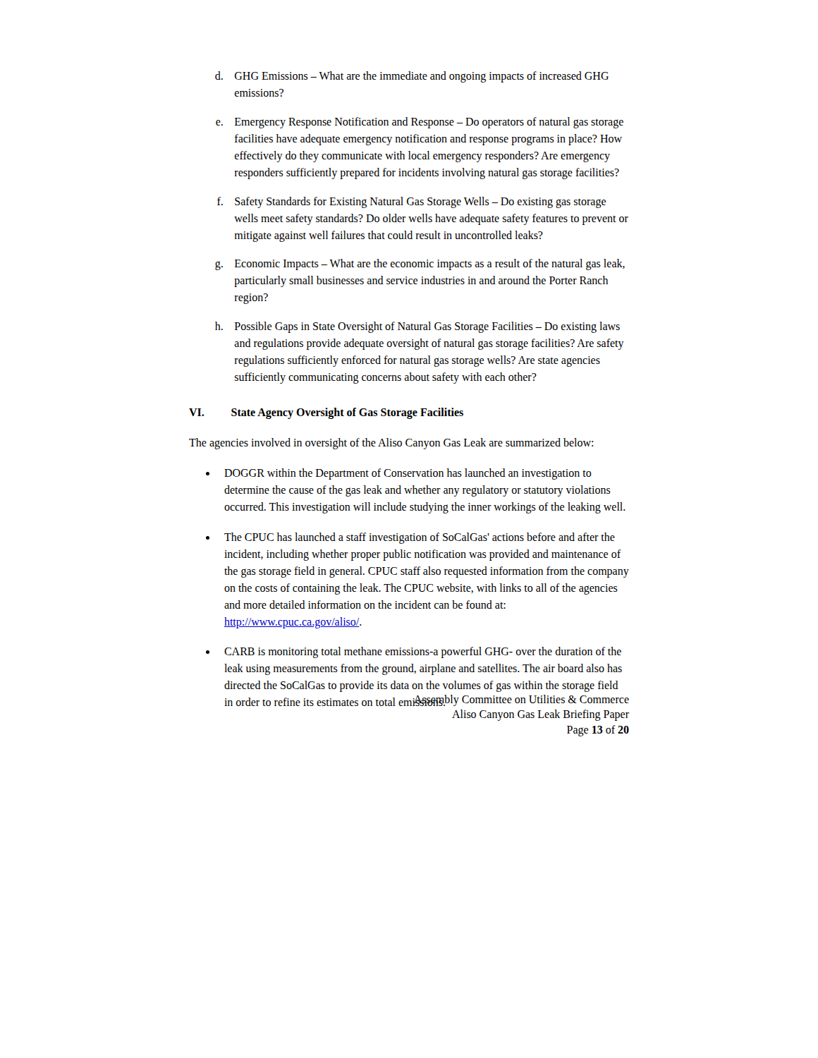GHG Emissions – What are the immediate and ongoing impacts of increased GHG emissions?
Emergency Response Notification and Response – Do operators of natural gas storage facilities have adequate emergency notification and response programs in place? How effectively do they communicate with local emergency responders? Are emergency responders sufficiently prepared for incidents involving natural gas storage facilities?
Safety Standards for Existing Natural Gas Storage Wells – Do existing gas storage wells meet safety standards? Do older wells have adequate safety features to prevent or mitigate against well failures that could result in uncontrolled leaks?
Economic Impacts – What are the economic impacts as a result of the natural gas leak, particularly small businesses and service industries in and around the Porter Ranch region?
Possible Gaps in State Oversight of Natural Gas Storage Facilities – Do existing laws and regulations provide adequate oversight of natural gas storage facilities? Are safety regulations sufficiently enforced for natural gas storage wells? Are state agencies sufficiently communicating concerns about safety with each other?
VI. State Agency Oversight of Gas Storage Facilities
The agencies involved in oversight of the Aliso Canyon Gas Leak are summarized below:
DOGGR within the Department of Conservation has launched an investigation to determine the cause of the gas leak and whether any regulatory or statutory violations occurred. This investigation will include studying the inner workings of the leaking well.
The CPUC has launched a staff investigation of SoCalGas' actions before and after the incident, including whether proper public notification was provided and maintenance of the gas storage field in general. CPUC staff also requested information from the company on the costs of containing the leak. The CPUC website, with links to all of the agencies and more detailed information on the incident can be found at: http://www.cpuc.ca.gov/aliso/.
CARB is monitoring total methane emissions-a powerful GHG- over the duration of the leak using measurements from the ground, airplane and satellites. The air board also has directed the SoCalGas to provide its data on the volumes of gas within the storage field in order to refine its estimates on total emissions.
Assembly Committee on Utilities & Commerce
Aliso Canyon Gas Leak Briefing Paper
Page 13 of 20